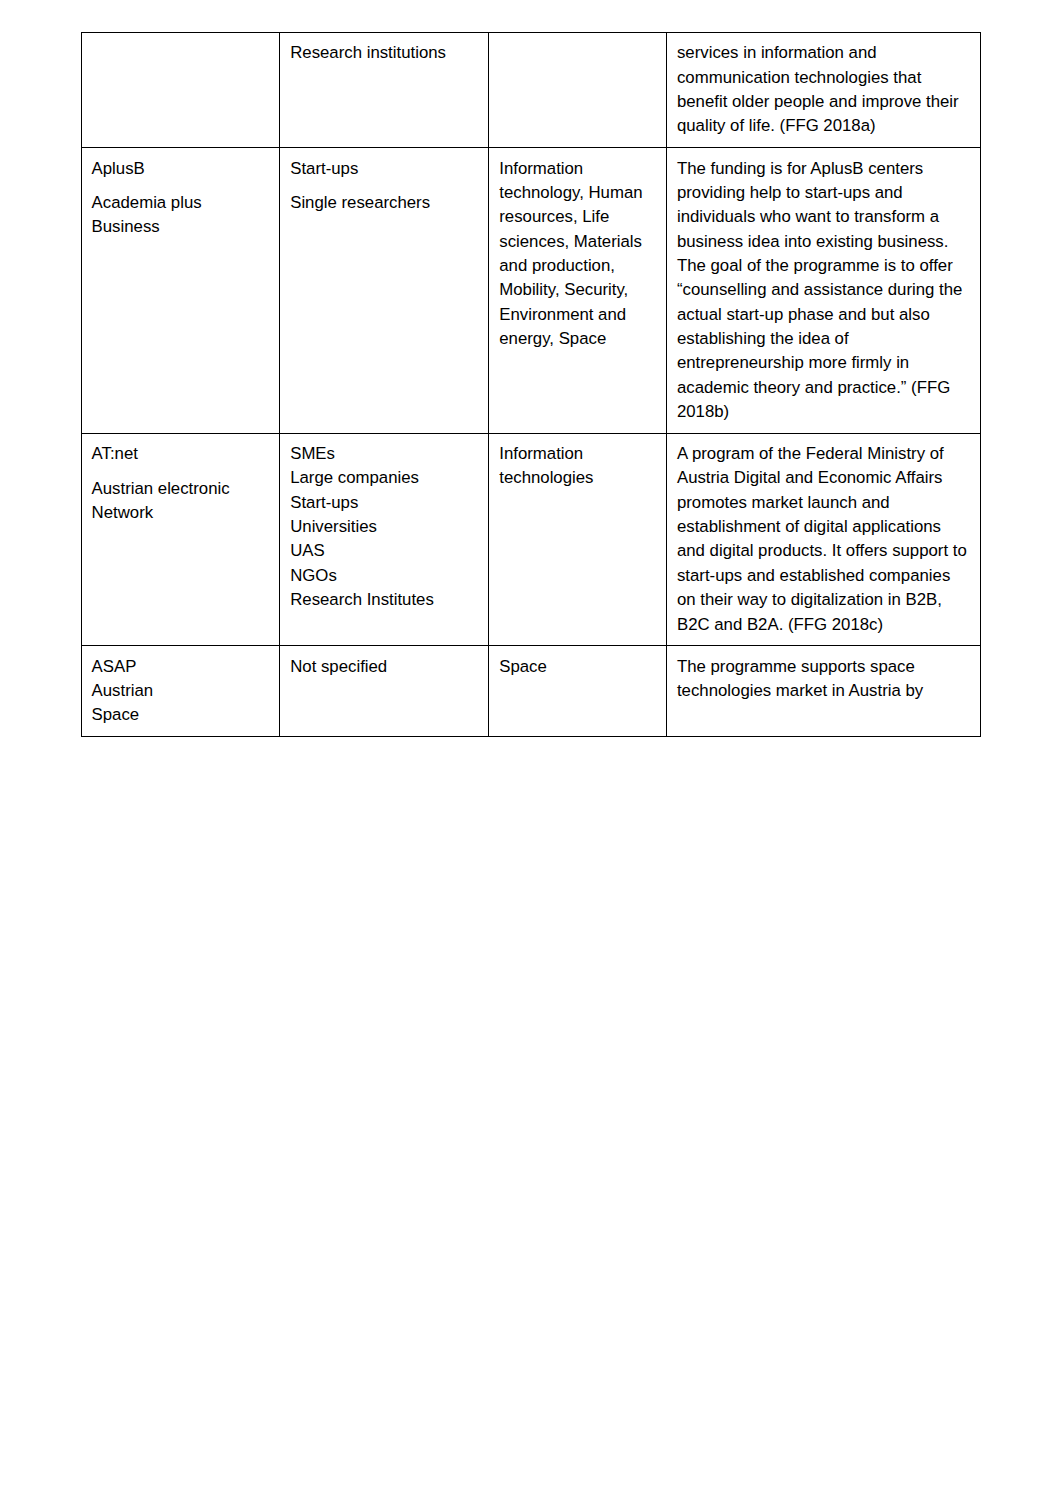| | Research institutions | | services in information and communication technologies that benefit older people and improve their quality of life. (FFG 2018a) |
| AplusB Academia plus Business | Start-ups Single researchers | Information technology, Human resources, Life sciences, Materials and production, Mobility, Security, Environment and energy, Space | The funding is for AplusB centers providing help to start-ups and individuals who want to transform a business idea into existing business. The goal of the programme is to offer “counselling and assistance during the actual start-up phase and but also establishing the idea of entrepreneurship more firmly in academic theory and practice.” (FFG 2018b) |
| AT:net Austrian electronic Network | SMEs Large companies Start-ups Universities UAS NGOs Research Institutes | Information technologies | A program of the Federal Ministry of Austria Digital and Economic Affairs promotes market launch and establishment of digital applications and digital products. It offers support to start-ups and established companies on their way to digitalization in B2B, B2C and B2A. (FFG 2018c) |
| ASAP Austrian Space | Not specified | Space | The programme supports space technologies market in Austria by |